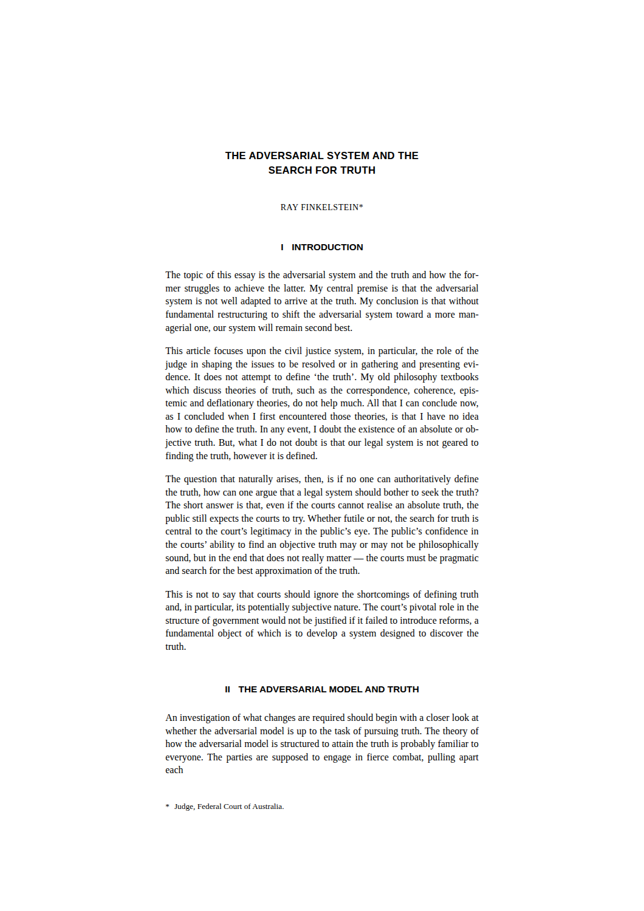The Adversarial System and the
Search for Truth
RAY FINKELSTEIN*
IIntroduction
The topic of this essay is the adversarial system and the truth and how the former struggles to achieve the latter. My central premise is that the adversarial system is not well adapted to arrive at the truth. My conclusion is that without fundamental restructuring to shift the adversarial system toward a more managerial one, our system will remain second best.
This article focuses upon the civil justice system, in particular, the role of the judge in shaping the issues to be resolved or in gathering and presenting evidence. It does not attempt to define ‘the truth’. My old philosophy textbooks which discuss theories of truth, such as the correspondence, coherence, epistemic and deflationary theories, do not help much. All that I can conclude now, as I concluded when I first encountered those theories, is that I have no idea how to define the truth. In any event, I doubt the existence of an absolute or objective truth. But, what I do not doubt is that our legal system is not geared to finding the truth, however it is defined.
The question that naturally arises, then, is if no one can authoritatively define the truth, how can one argue that a legal system should bother to seek the truth? The short answer is that, even if the courts cannot realise an absolute truth, the public still expects the courts to try. Whether futile or not, the search for truth is central to the court’s legitimacy in the public’s eye. The public’s confidence in the courts’ ability to find an objective truth may or may not be philosophically sound, but in the end that does not really matter — the courts must be pragmatic and search for the best approximation of the truth.
This is not to say that courts should ignore the shortcomings of defining truth and, in particular, its potentially subjective nature. The court’s pivotal role in the structure of government would not be justified if it failed to introduce reforms, a fundamental object of which is to develop a system designed to discover the truth.
IIThe Adversarial Model and Truth
An investigation of what changes are required should begin with a closer look at whether the adversarial model is up to the task of pursuing truth. The theory of how the adversarial model is structured to attain the truth is probably familiar to everyone. The parties are supposed to engage in fierce combat, pulling apart each
*Judge, Federal Court of Australia.